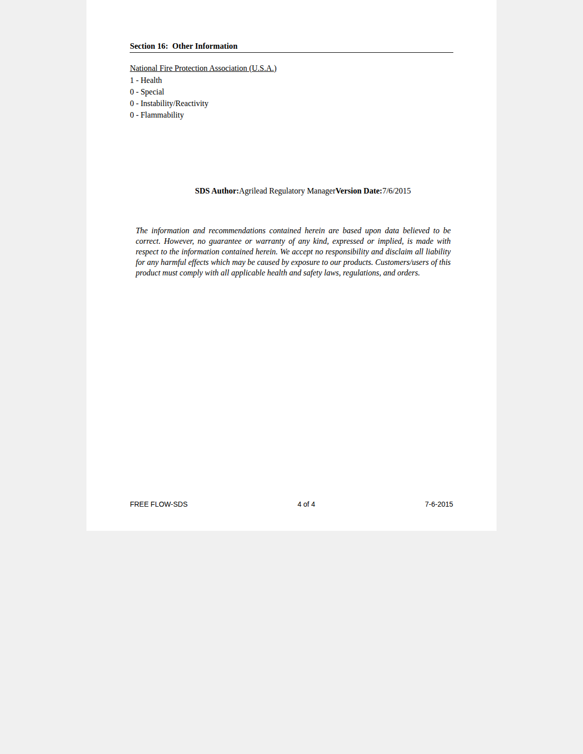Section 16: Other Information
National Fire Protection Association (U.S.A.)
1 - Health
0 - Special
0 - Instability/Reactivity
0 - Flammability
| SDS Author: | Agrilead Regulatory Manager | Version Date: | 7/6/2015 |
The information and recommendations contained herein are based upon data believed to be correct. However, no guarantee or warranty of any kind, expressed or implied, is made with respect to the information contained herein. We accept no responsibility and disclaim all liability for any harmful effects which may be caused by exposure to our products. Customers/users of this product must comply with all applicable health and safety laws, regulations, and orders.
FREE FLOW-SDS 4 of 4 7-6-2015